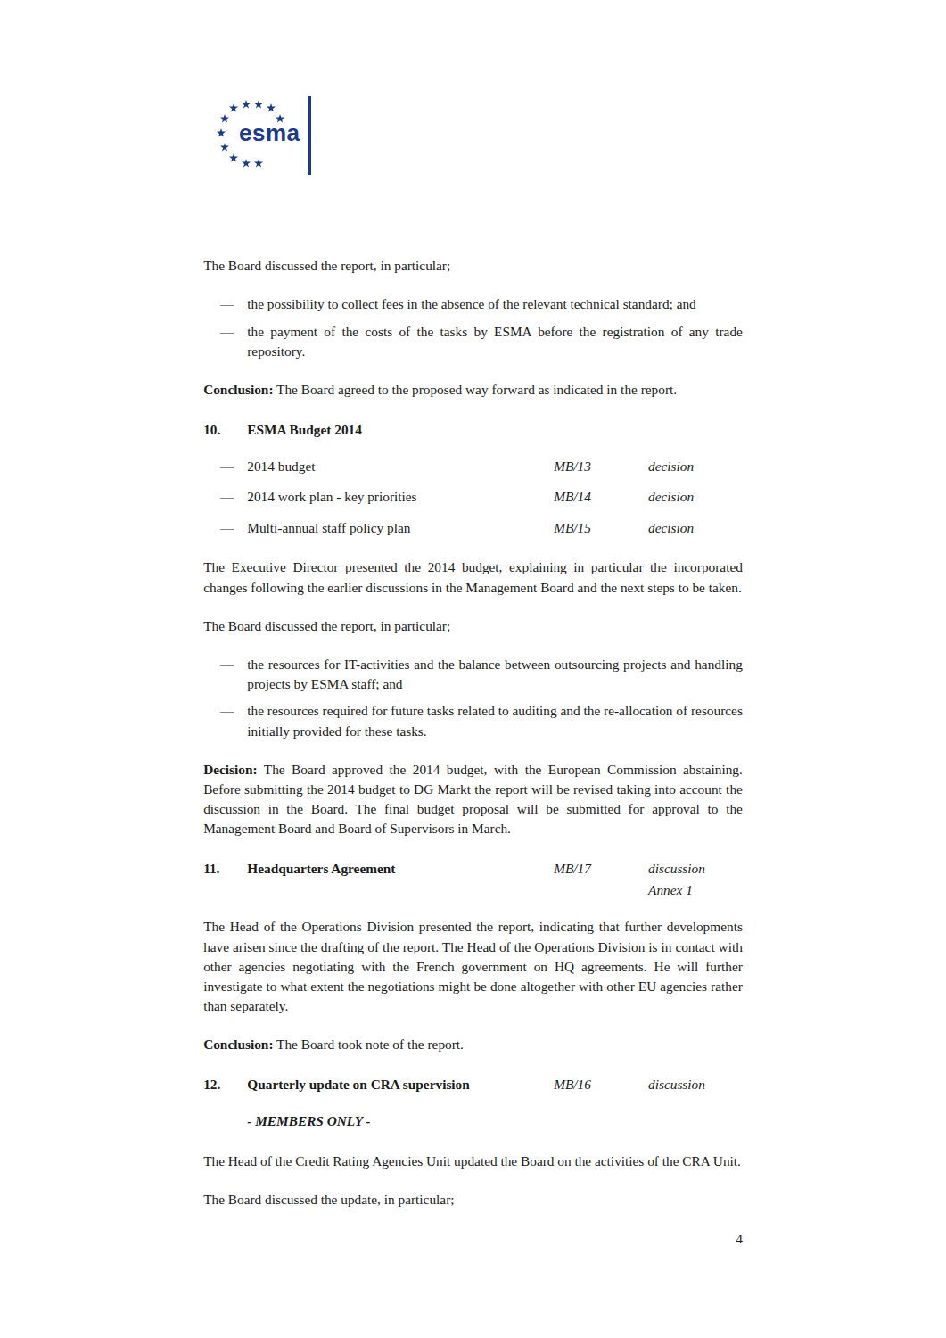esma
The Board discussed the report, in particular;
the possibility to collect fees in the absence of the relevant technical standard; and
the payment of the costs of the tasks by ESMA before the registration of any trade repository.
Conclusion: The Board agreed to the proposed way forward as indicated in the report.
10. ESMA Budget 2014
— 2014 budget MB/13 decision
— 2014 work plan - key priorities MB/14 decision
— Multi-annual staff policy plan MB/15 decision
The Executive Director presented the 2014 budget, explaining in particular the incorporated changes following the earlier discussions in the Management Board and the next steps to be taken.
The Board discussed the report, in particular;
the resources for IT-activities and the balance between outsourcing projects and handling projects by ESMA staff; and
the resources required for future tasks related to auditing and the re-allocation of resources initially provided for these tasks.
Decision: The Board approved the 2014 budget, with the European Commission abstaining. Before submitting the 2014 budget to DG Markt the report will be revised taking into account the discussion in the Board. The final budget proposal will be submitted for approval to the Management Board and Board of Supervisors in March.
11. Headquarters Agreement MB/17 discussion
Annex 1
The Head of the Operations Division presented the report, indicating that further developments have arisen since the drafting of the report. The Head of the Operations Division is in contact with other agencies negotiating with the French government on HQ agreements. He will further investigate to what extent the negotiations might be done altogether with other EU agencies rather than separately.
Conclusion: The Board took note of the report.
12. Quarterly update on CRA supervision MB/16 discussion
- MEMBERS ONLY -
The Head of the Credit Rating Agencies Unit updated the Board on the activities of the CRA Unit.
The Board discussed the update, in particular;
4